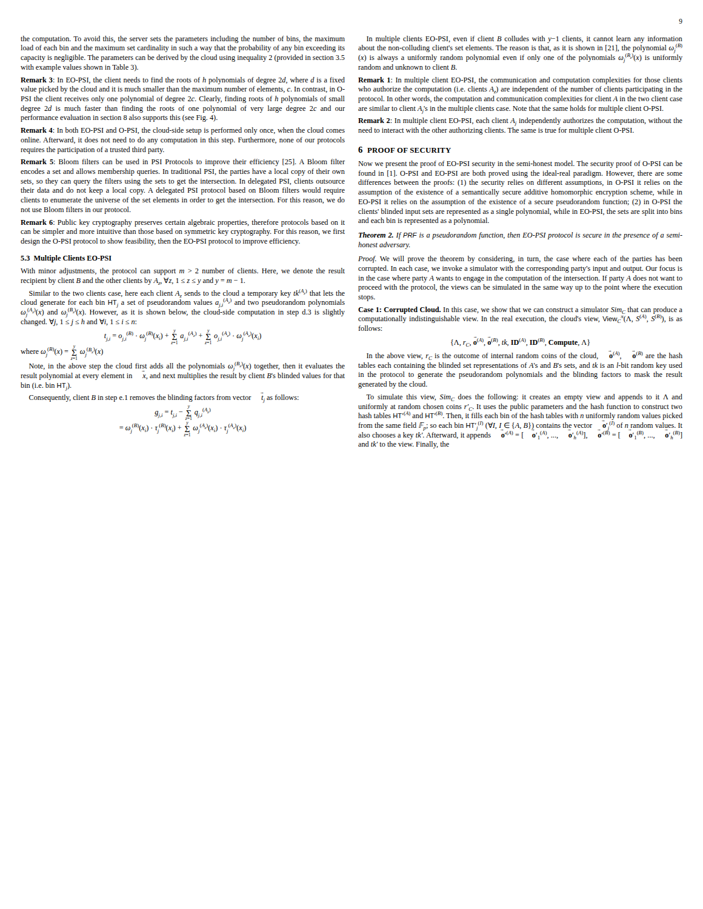9
the computation. To avoid this, the server sets the parameters including the number of bins, the maximum load of each bin and the maximum set cardinality in such a way that the probability of any bin exceeding its capacity is negligible. The parameters can be derived by the cloud using inequality 2 (provided in section 3.5 with example values shown in Table 3).
Remark 3: In EO-PSI, the client needs to find the roots of h polynomials of degree 2d, where d is a fixed value picked by the cloud and it is much smaller than the maximum number of elements, c. In contrast, in O-PSI the client receives only one polynomial of degree 2c. Clearly, finding roots of h polynomials of small degree 2d is much faster than finding the roots of one polynomial of very large degree 2c and our performance evaluation in section 8 also supports this (see Fig. 4).
Remark 4: In both EO-PSI and O-PSI, the cloud-side setup is performed only once, when the cloud comes online. Afterward, it does not need to do any computation in this step. Furthermore, none of our protocols requires the participation of a trusted third party.
Remark 5: Bloom filters can be used in PSI Protocols to improve their efficiency [25]. A Bloom filter encodes a set and allows membership queries. In traditional PSI, the parties have a local copy of their own sets, so they can query the filters using the sets to get the intersection. In delegated PSI, clients outsource their data and do not keep a local copy. A delegated PSI protocol based on Bloom filters would require clients to enumerate the universe of the set elements in order to get the intersection. For this reason, we do not use Bloom filters in our protocol.
Remark 6: Public key cryptography preserves certain algebraic properties, therefore protocols based on it can be simpler and more intuitive than those based on symmetric key cryptography. For this reason, we first design the O-PSI protocol to show feasibility, then the EO-PSI protocol to improve efficiency.
5.3 Multiple Clients EO-PSI
With minor adjustments, the protocol can support m > 2 number of clients. Here, we denote the result recipient by client B and the other clients by Az, ∀z, 1 ≤ z ≤ y and y = m − 1.
Similar to the two clients case, here each client Az sends to the cloud a temporary key tk(Az) that lets the cloud generate for each bin HTj a set of pseudorandom values aj,i(Az) and two pseudorandom polynomials ωj(Az)(x) and ωj(Bz)(x). However, as it is shown below, the cloud-side computation in step d.3 is slightly changed. ∀j, 1 ≤ j ≤ h and ∀i, 1 ≤ i ≤ n:
tj,i = oj,i(B) · ωj(B)(xi) + Σyz=1 aj,i(Az) + Σyz=1 oj,i(Az) · ωj(Az)(xi)
where ωj(B)(x) = Σyz=1 ωj(Bz)(x)
Note, in the above step the cloud first adds all the polynomials ωj(Bz)(x) together, then it evaluates the result polynomial at every element in x, and next multiplies the result by client B's blinded values for that bin (i.e. bin HTj).
Consequently, client B in step e.1 removes the blinding factors from vector tj as follows:
gj,i = tj,i − Σyz=1 qj,i(Az)
= ωj(B)(xi) · τj(B)(xi) + Σyz=1 ωj(Az)(xi) · τj(Az)(xi)
In multiple clients EO-PSI, even if client B colludes with y−1 clients, it cannot learn any information about the non-colluding client's set elements. The reason is that, as it is shown in [21], the polynomial ωj(B)(x) is always a uniformly random polynomial even if only one of the polynomials ωj(Bz)(x) is uniformly random and unknown to client B.
Remark 1: In multiple client EO-PSI, the communication and computation complexities for those clients who authorize the computation (i.e. clients Az) are independent of the number of clients participating in the protocol. In other words, the computation and communication complexities for client A in the two client case are similar to client Aj's in the multiple clients case. Note that the same holds for multiple client O-PSI.
Remark 2: In multiple client EO-PSI, each client Aj independently authorizes the computation, without the need to interact with the other authorizing clients. The same is true for multiple client O-PSI.
6 Proof of Security
Now we present the proof of EO-PSI security in the semi-honest model. The security proof of O-PSI can be found in [1]. O-PSI and EO-PSI are both proved using the ideal-real paradigm. However, there are some differences between the proofs: (1) the security relies on different assumptions, in O-PSI it relies on the assumption of the existence of a semantically secure additive homomorphic encryption scheme, while in EO-PSI it relies on the assumption of the existence of a secure pseudorandom function; (2) in O-PSI the clients' blinded input sets are represented as a single polynomial, while in EO-PSI, the sets are split into bins and each bin is represented as a polynomial.
Theorem 2. If PRF is a pseudorandom function, then EO-PSI protocol is secure in the presence of a semi-honest adversary.
Proof. We will prove the theorem by considering, in turn, the case where each of the parties has been corrupted. In each case, we invoke a simulator with the corresponding party's input and output. Our focus is in the case where party A wants to engage in the computation of the intersection. If party A does not want to proceed with the protocol, the views can be simulated in the same way up to the point where the execution stops.
Case 1: Corrupted Cloud. In this case, we show that we can construct a simulator SimC that can produce a computationally indistinguishable view. In the real execution, the cloud's view, ViewCπ(Λ, S(A), S(B)), is as follows:
{Λ, rC, o(A), o(B), tk, ID(A), ID(B), Compute, Λ}
In the above view, rC is the outcome of internal random coins of the cloud, o(A), o(B) are the hash tables each containing the blinded set representations of A's and B's sets, and tk is an l-bit random key used in the protocol to generate the pseudorandom polynomials and the blinding factors to mask the result generated by the cloud.
To simulate this view, SimC does the following: it creates an empty view and appends to it Λ and uniformly at random chosen coins r′C. It uses the public parameters and the hash function to construct two hash tables HT′(A) and HT′(B). Then, it fills each bin of the hash tables with n uniformly random values picked from the same field 𝔽p; so each bin HT′j(I) (∀I, I ∈ {A, B}) contains the vector o′j(I) of n random values. It also chooses a key tk′. Afterward, it appends o′(A) = [o′1(A), ..., o′h(A)], o′(B) = [o′1(B), ..., o′h(B)] and tk′ to the view. Finally, the